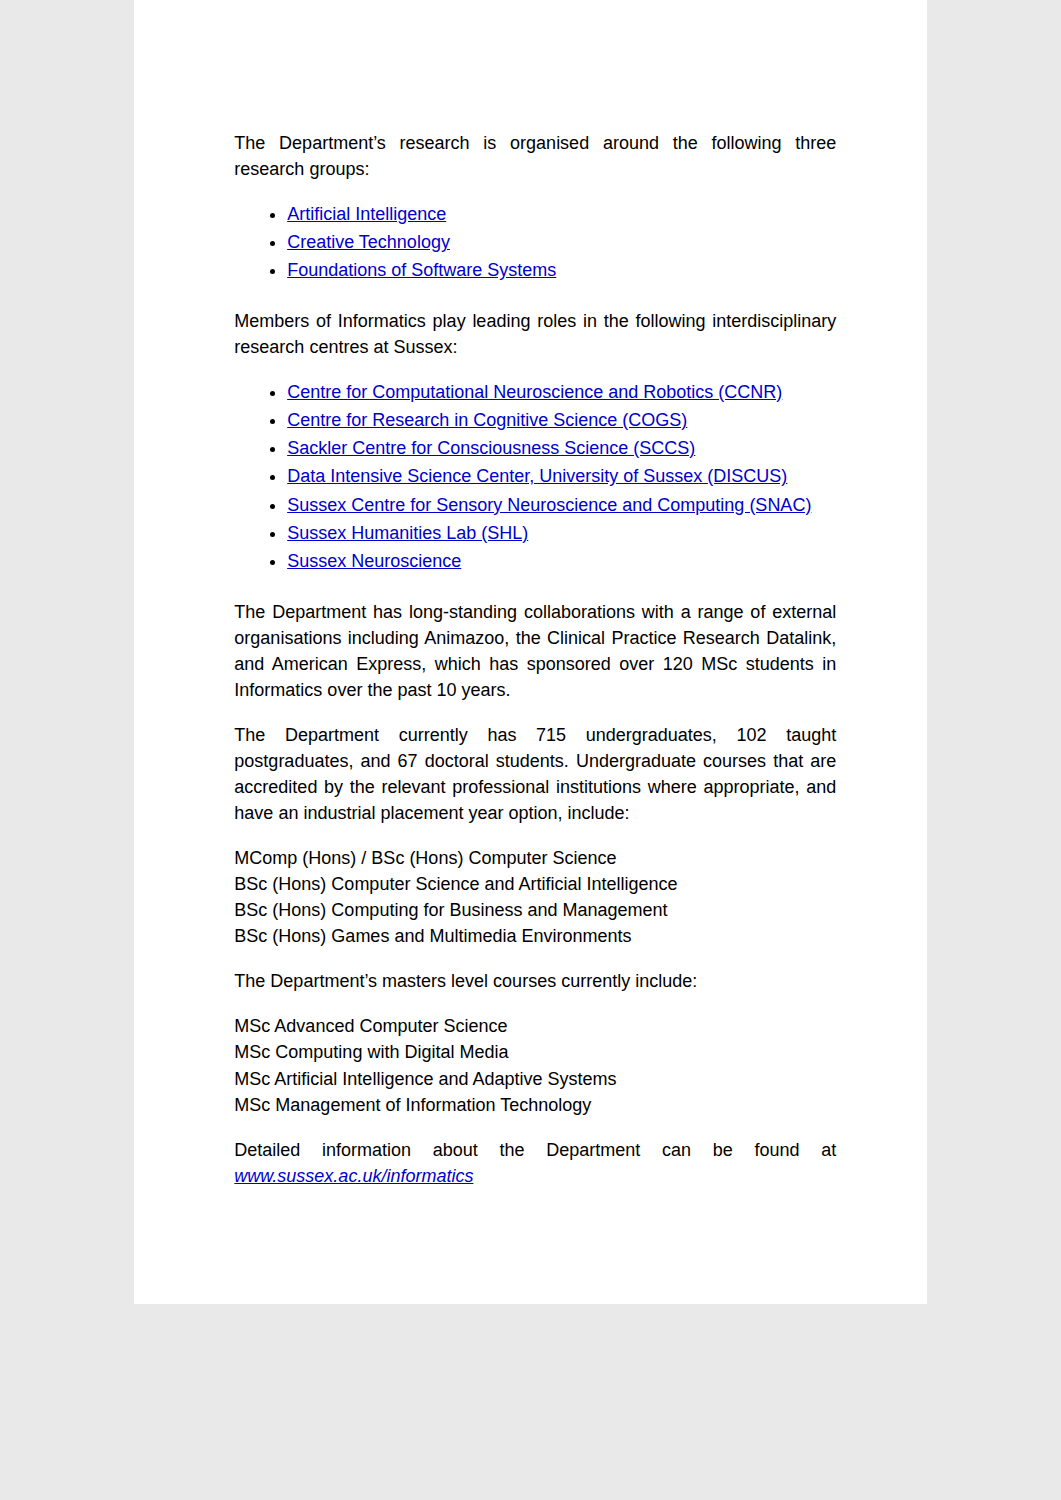The Department’s research is organised around the following three research groups:
Artificial Intelligence
Creative Technology
Foundations of Software Systems
Members of Informatics play leading roles in the following interdisciplinary research centres at Sussex:
Centre for Computational Neuroscience and Robotics (CCNR)
Centre for Research in Cognitive Science (COGS)
Sackler Centre for Consciousness Science (SCCS)
Data Intensive Science Center, University of Sussex (DISCUS)
Sussex Centre for Sensory Neuroscience and Computing (SNAC)
Sussex Humanities Lab (SHL)
Sussex Neuroscience
The Department has long-standing collaborations with a range of external organisations including Animazoo, the Clinical Practice Research Datalink, and American Express, which has sponsored over 120 MSc students in Informatics over the past 10 years.
The Department currently has 715 undergraduates, 102 taught postgraduates, and 67 doctoral students. Undergraduate courses that are accredited by the relevant professional institutions where appropriate, and have an industrial placement year option, include:
MComp (Hons) / BSc (Hons) Computer Science
BSc (Hons) Computer Science and Artificial Intelligence
BSc (Hons) Computing for Business and Management
BSc (Hons) Games and Multimedia Environments
The Department’s masters level courses currently include:
MSc Advanced Computer Science
MSc Computing with Digital Media
MSc Artificial Intelligence and Adaptive Systems
MSc Management of Information Technology
Detailed information about the Department can be found at www.sussex.ac.uk/informatics